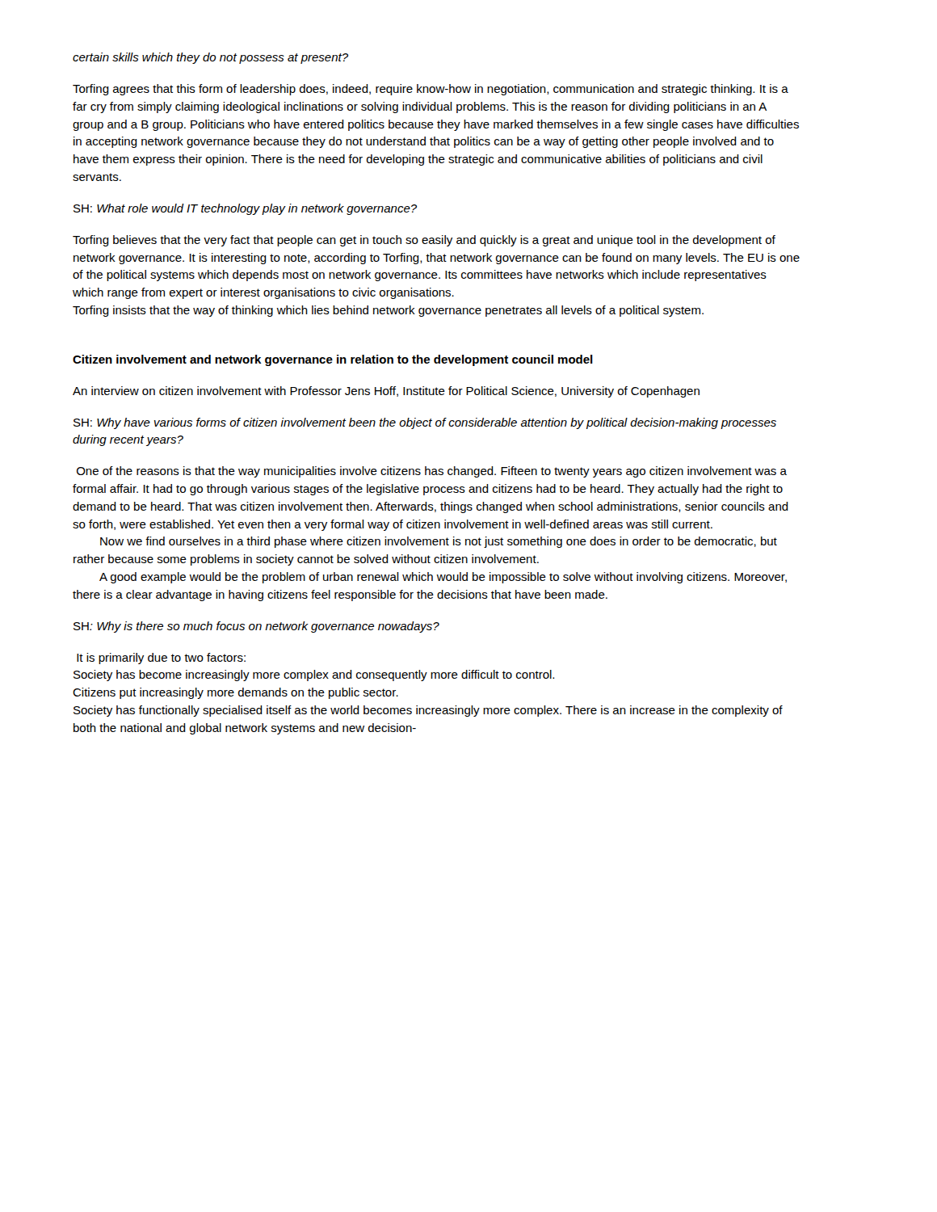certain skills which they do not possess at present?
Torfing agrees that this form of leadership does, indeed, require know-how in negotiation, communication and strategic thinking. It is a far cry from simply claiming ideological inclinations or solving individual problems. This is the reason for dividing politicians in an A group and a B group. Politicians who have entered politics because they have marked themselves in a few single cases have difficulties in accepting network governance because they do not understand that politics can be a way of getting other people involved and to have them express their opinion. There is the need for developing the strategic and communicative abilities of politicians and civil servants.
SH: What role would IT technology play in network governance?
Torfing believes that the very fact that people can get in touch so easily and quickly is a great and unique tool in the development of network governance. It is interesting to note, according to Torfing, that network governance can be found on many levels. The EU is one of the political systems which depends most on network governance. Its committees have networks which include representatives which range from expert or interest organisations to civic organisations.
Torfing insists that the way of thinking which lies behind network governance penetrates all levels of a political system.
Citizen involvement and network governance in relation to the development council model
An interview on citizen involvement with Professor Jens Hoff, Institute for Political Science, University of Copenhagen
SH: Why have various forms of citizen involvement been the object of considerable attention by political decision-making processes during recent years?
One of the reasons is that the way municipalities involve citizens has changed. Fifteen to twenty years ago citizen involvement was a formal affair. It had to go through various stages of the legislative process and citizens had to be heard. They actually had the right to demand to be heard. That was citizen involvement then. Afterwards, things changed when school administrations, senior councils and so forth, were established. Yet even then a very formal way of citizen involvement in well-defined areas was still current.
Now we find ourselves in a third phase where citizen involvement is not just something one does in order to be democratic, but rather because some problems in society cannot be solved without citizen involvement.
A good example would be the problem of urban renewal which would be impossible to solve without involving citizens. Moreover, there is a clear advantage in having citizens feel responsible for the decisions that have been made.
SH: Why is there so much focus on network governance nowadays?
It is primarily due to two factors:
Society has become increasingly more complex and consequently more difficult to control.
Citizens put increasingly more demands on the public sector.
Society has functionally specialised itself as the world becomes increasingly more complex. There is an increase in the complexity of both the national and global network systems and new decision-